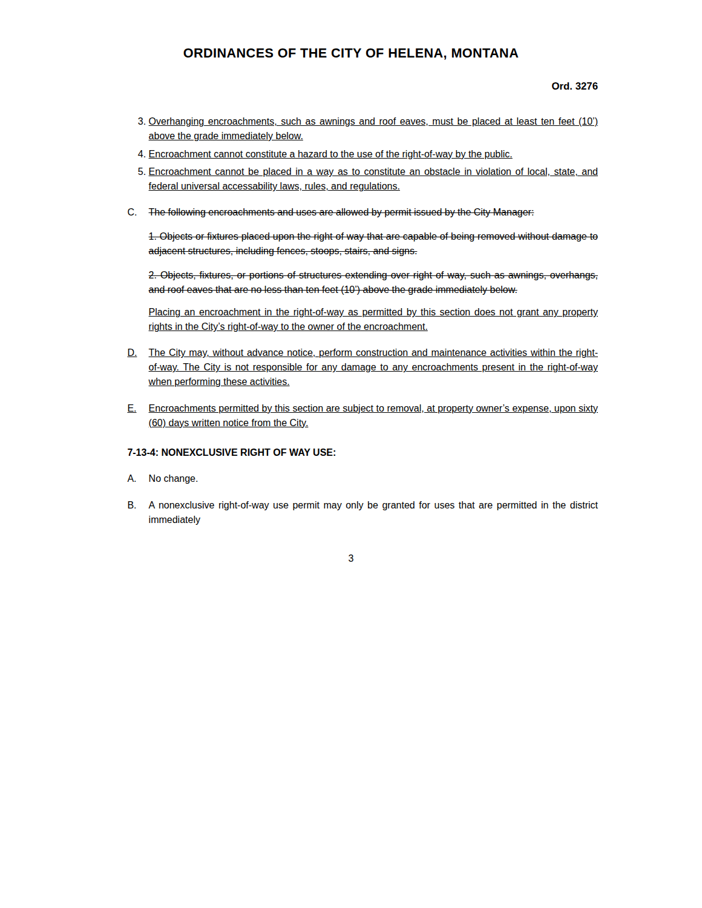ORDINANCES OF THE CITY OF HELENA, MONTANA
Ord. 3276
Overhanging encroachments, such as awnings and roof eaves, must be placed at least ten feet (10’) above the grade immediately below.
Encroachment cannot constitute a hazard to the use of the right-of-way by the public.
Encroachment cannot be placed in a way as to constitute an obstacle in violation of local, state, and federal universal accessability laws, rules, and regulations.
C.
The following encroachments and uses are allowed by permit issued by the City Manager:
1. Objects or fixtures placed upon the right of way that are capable of being removed without damage to adjacent structures, including fences, stoops, stairs, and signs.
2. Objects, fixtures, or portions of structures extending over right of way, such as awnings, overhangs, and roof eaves that are no less than ten feet (10’) above the grade immediately below.
Placing an encroachment in the right-of-way as permitted by this section does not grant any property rights in the City’s right-of-way to the owner of the encroachment.
D.
The City may, without advance notice, perform construction and maintenance activities within the right-of-way. The City is not responsible for any damage to any encroachments present in the right-of-way when performing these activities.
E.
Encroachments permitted by this section are subject to removal, at property owner’s expense, upon sixty (60) days written notice from the City.
7-13-4: NONEXCLUSIVE RIGHT OF WAY USE:
A.
No change.
B.
A nonexclusive right-of-way use permit may only be granted for uses that are permitted in the district immediately
3